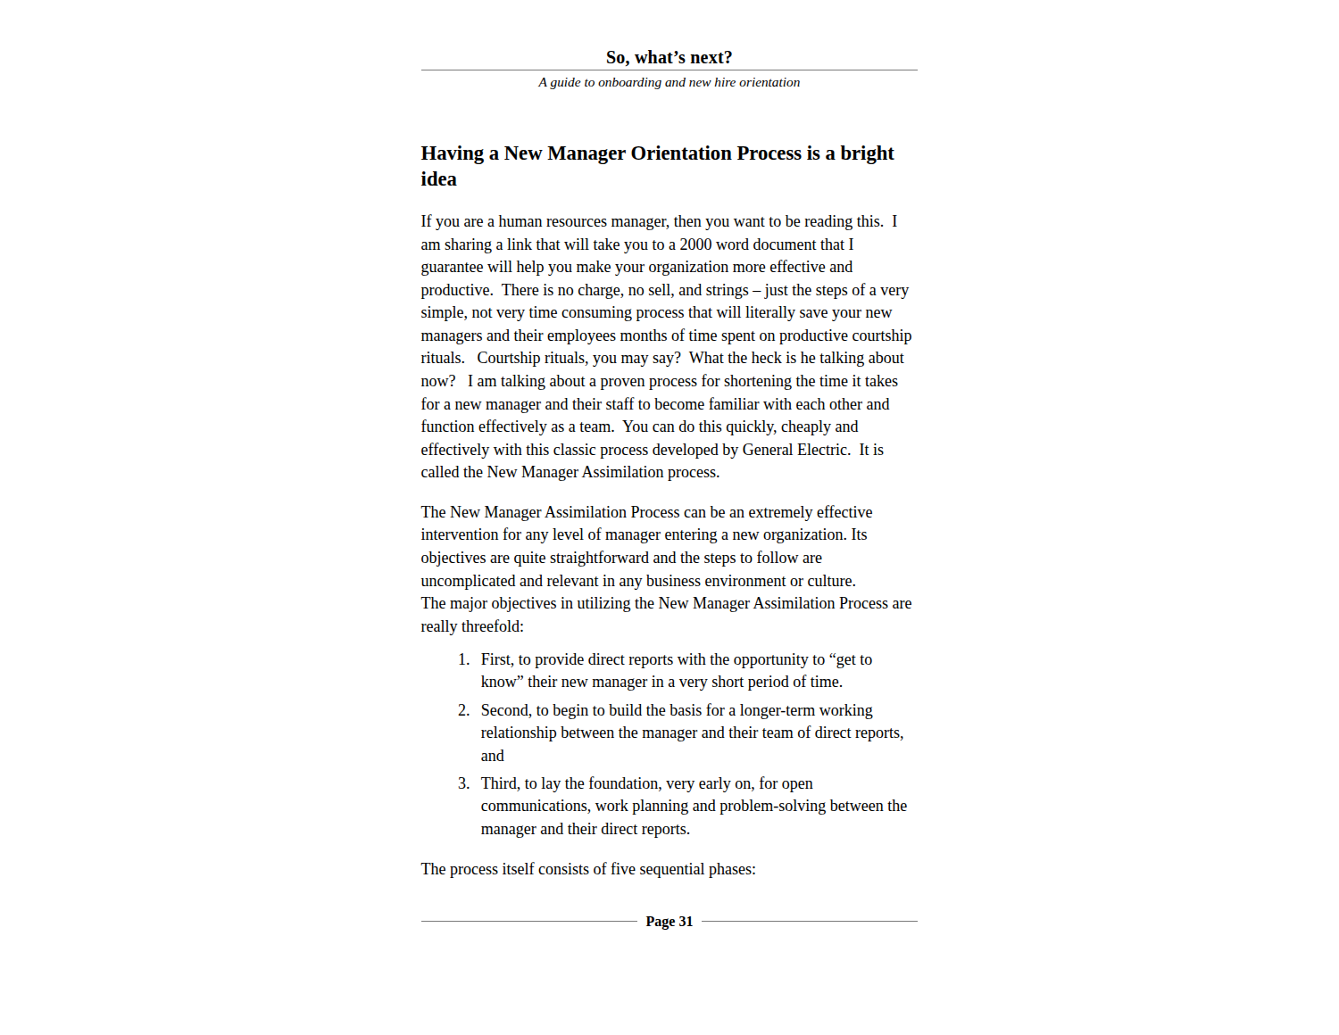So, what’s next?
A guide to onboarding and new hire orientation
Having a New Manager Orientation Process is a bright idea
If you are a human resources manager, then you want to be reading this. I am sharing a link that will take you to a 2000 word document that I guarantee will help you make your organization more effective and productive. There is no charge, no sell, and strings – just the steps of a very simple, not very time consuming process that will literally save your new managers and their employees months of time spent on productive courtship rituals. Courtship rituals, you may say? What the heck is he talking about now? I am talking about a proven process for shortening the time it takes for a new manager and their staff to become familiar with each other and function effectively as a team. You can do this quickly, cheaply and effectively with this classic process developed by General Electric. It is called the New Manager Assimilation process.
The New Manager Assimilation Process can be an extremely effective intervention for any level of manager entering a new organization. Its objectives are quite straightforward and the steps to follow are uncomplicated and relevant in any business environment or culture.
The major objectives in utilizing the New Manager Assimilation Process are really threefold:
First, to provide direct reports with the opportunity to “get to know” their new manager in a very short period of time.
Second, to begin to build the basis for a longer-term working relationship between the manager and their team of direct reports, and
Third, to lay the foundation, very early on, for open communications, work planning and problem-solving between the manager and their direct reports.
The process itself consists of five sequential phases:
Page 31